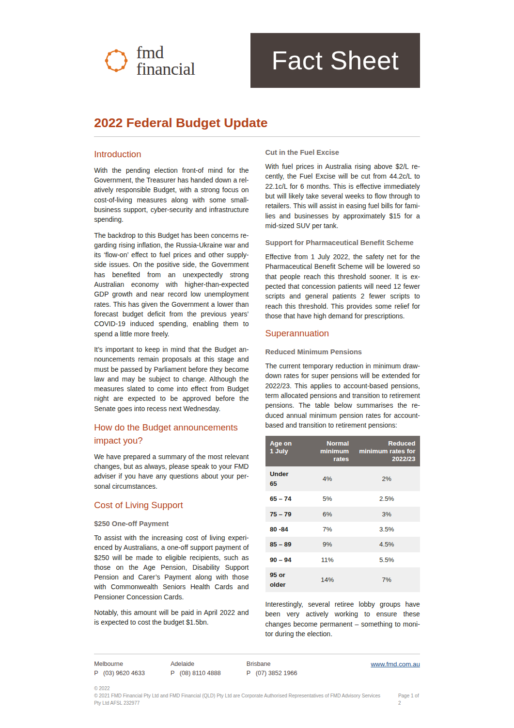fmd
financial
Fact Sheet
2022 Federal Budget Update
Introduction
With the pending election front-of mind for the Government, the Treasurer has handed down a relatively responsible Budget, with a strong focus on cost-of-living measures along with some small-business support, cyber-security and infrastructure spending.
The backdrop to this Budget has been concerns regarding rising inflation, the Russia-Ukraine war and its ‘flow-on’ effect to fuel prices and other supply-side issues. On the positive side, the Government has benefited from an unexpectedly strong Australian economy with higher-than-expected GDP growth and near record low unemployment rates. This has given the Government a lower than forecast budget deficit from the previous years’ COVID-19 induced spending, enabling them to spend a little more freely.
It’s important to keep in mind that the Budget announcements remain proposals at this stage and must be passed by Parliament before they become law and may be subject to change. Although the measures slated to come into effect from Budget night are expected to be approved before the Senate goes into recess next Wednesday.
How do the Budget announcements impact you?
We have prepared a summary of the most relevant changes, but as always, please speak to your FMD adviser if you have any questions about your personal circumstances.
Cost of Living Support
$250 One-off Payment
To assist with the increasing cost of living experienced by Australians, a one-off support payment of $250 will be made to eligible recipients, such as those on the Age Pension, Disability Support Pension and Carer’s Payment along with those with Commonwealth Seniors Health Cards and Pensioner Concession Cards.
Notably, this amount will be paid in April 2022 and is expected to cost the budget $1.5bn.
Cut in the Fuel Excise
With fuel prices in Australia rising above $2/L recently, the Fuel Excise will be cut from 44.2c/L to 22.1c/L for 6 months. This is effective immediately but will likely take several weeks to flow through to retailers. This will assist in easing fuel bills for families and businesses by approximately $15 for a mid-sized SUV per tank.
Support for Pharmaceutical Benefit Scheme
Effective from 1 July 2022, the safety net for the Pharmaceutical Benefit Scheme will be lowered so that people reach this threshold sooner. It is expected that concession patients will need 12 fewer scripts and general patients 2 fewer scripts to reach this threshold. This provides some relief for those that have high demand for prescriptions.
Superannuation
Reduced Minimum Pensions
The current temporary reduction in minimum drawdown rates for super pensions will be extended for 2022/23. This applies to account-based pensions, term allocated pensions and transition to retirement pensions. The table below summarises the reduced annual minimum pension rates for account-based and transition to retirement pensions:
| Age on 1 July | Normal minimum rates | Reduced minimum rates for 2022/23 |
| --- | --- | --- |
| Under 65 | 4% | 2% |
| 65 – 74 | 5% | 2.5% |
| 75 – 79 | 6% | 3% |
| 80 -84 | 7% | 3.5% |
| 85 – 89 | 9% | 4.5% |
| 90 – 94 | 11% | 5.5% |
| 95 or older | 14% | 7% |
Interestingly, several retiree lobby groups have been very actively working to ensure these changes become permanent – something to monitor during the election.
Melbourne
P (03) 9620 4633
Adelaide
P (08) 8110 4888
Brisbane
P (07) 3852 1966
www.fmd.com.au
© 2022
© 2021 FMD Financial Pty Ltd and FMD Financial (QLD) Pty Ltd are Corporate Authorised Representatives of FMD Advisory Services Pty Ltd AFSL 232977 Page 1 of 2